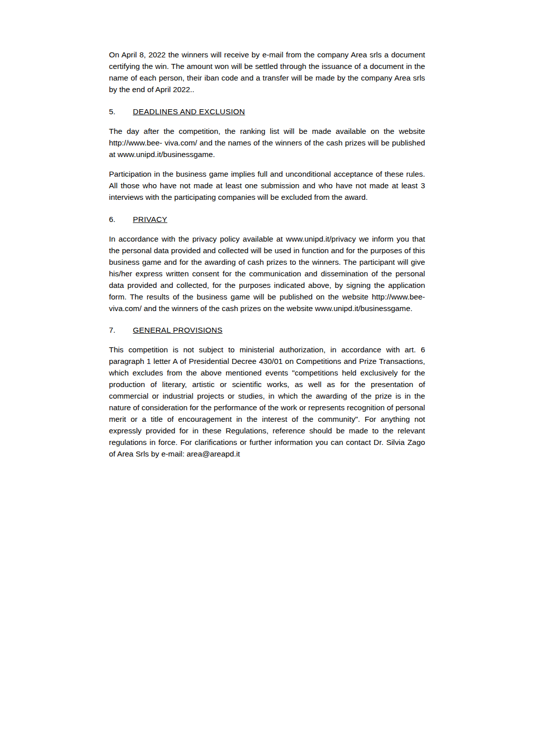On April 8, 2022 the winners will receive by e-mail from the company Area srls a document certifying the win. The amount won will be settled through the issuance of a document in the name of each person, their iban code and a transfer will be made by the company Area srls by the end of April 2022..
5. DEADLINES AND EXCLUSION
The day after the competition, the ranking list will be made available on the website http://www.bee- viva.com/ and the names of the winners of the cash prizes will be published at www.unipd.it/businessgame.
Participation in the business game implies full and unconditional acceptance of these rules. All those who have not made at least one submission and who have not made at least 3 interviews with the participating companies will be excluded from the award.
6. PRIVACY
In accordance with the privacy policy available at www.unipd.it/privacy we inform you that the personal data provided and collected will be used in function and for the purposes of this business game and for the awarding of cash prizes to the winners. The participant will give his/her express written consent for the communication and dissemination of the personal data provided and collected, for the purposes indicated above, by signing the application form. The results of the business game will be published on the website http://www.bee-viva.com/ and the winners of the cash prizes on the website www.unipd.it/businessgame.
7. GENERAL PROVISIONS
This competition is not subject to ministerial authorization, in accordance with art. 6 paragraph 1 letter A of Presidential Decree 430/01 on Competitions and Prize Transactions, which excludes from the above mentioned events "competitions held exclusively for the production of literary, artistic or scientific works, as well as for the presentation of commercial or industrial projects or studies, in which the awarding of the prize is in the nature of consideration for the performance of the work or represents recognition of personal merit or a title of encouragement in the interest of the community". For anything not expressly provided for in these Regulations, reference should be made to the relevant regulations in force. For clarifications or further information you can contact Dr. Silvia Zago of Area Srls by e-mail: area@areapd.it